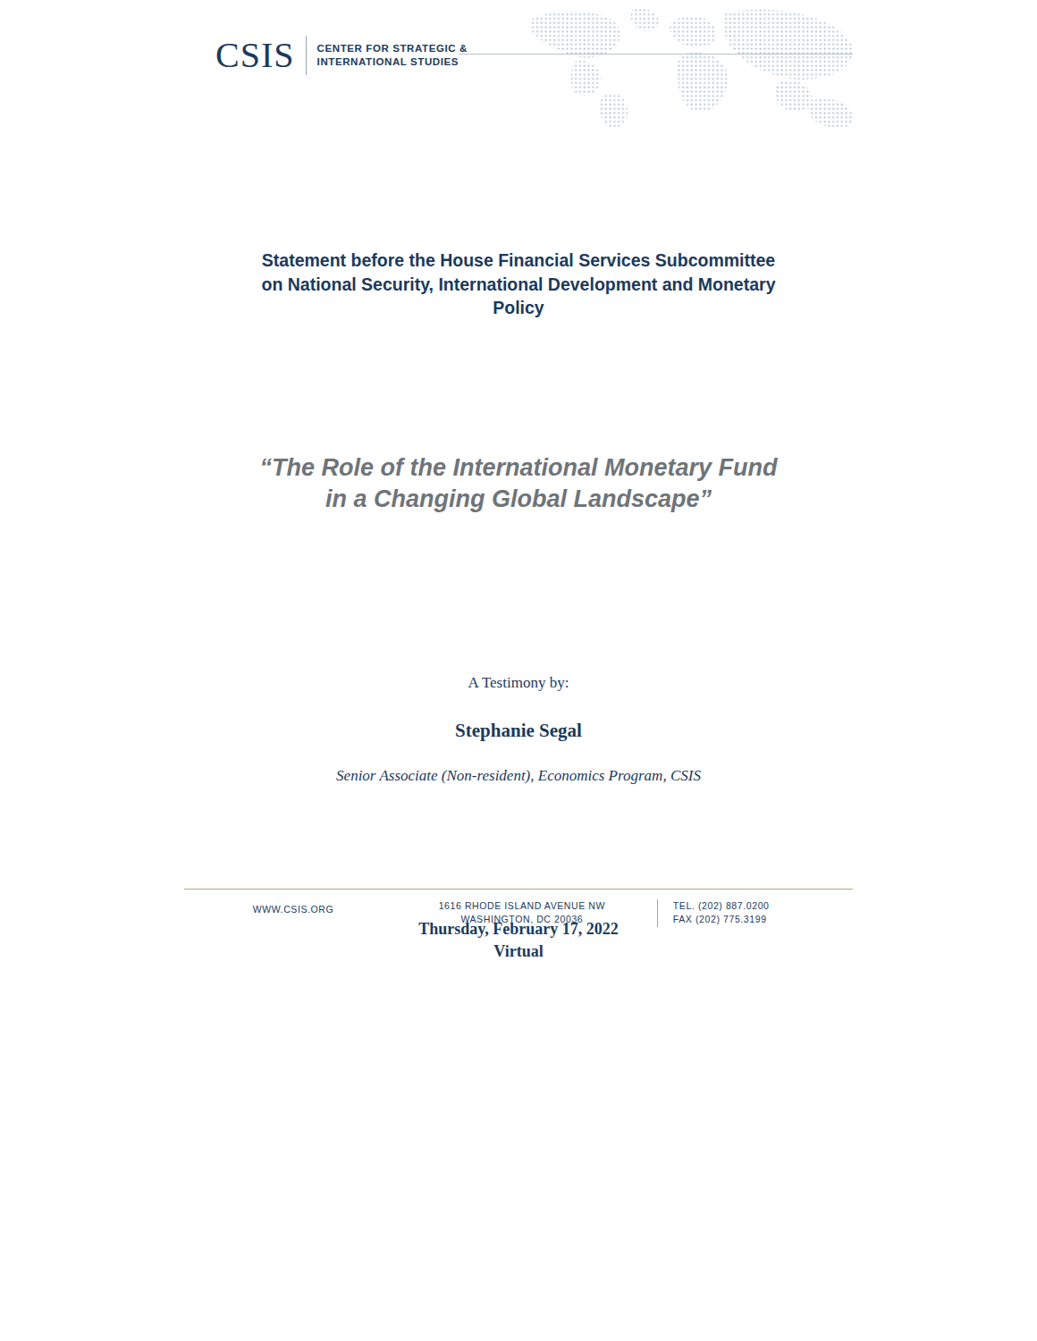CSIS
Center for Strategic &
International Studies
Statement before the House Financial Services Subcommittee on National Security, International Development and Monetary Policy
“The Role of the International Monetary Fund in a Changing Global Landscape”
A Testimony by:
Stephanie Segal
Senior Associate (Non-resident), Economics Program, CSIS
Thursday, February 17, 2022
Virtual
WWW.CSIS.ORG
1616 RHODE ISLAND AVENUE NW
WASHINGTON, DC 20036
TEL. (202) 887.0200
FAX (202) 775.3199